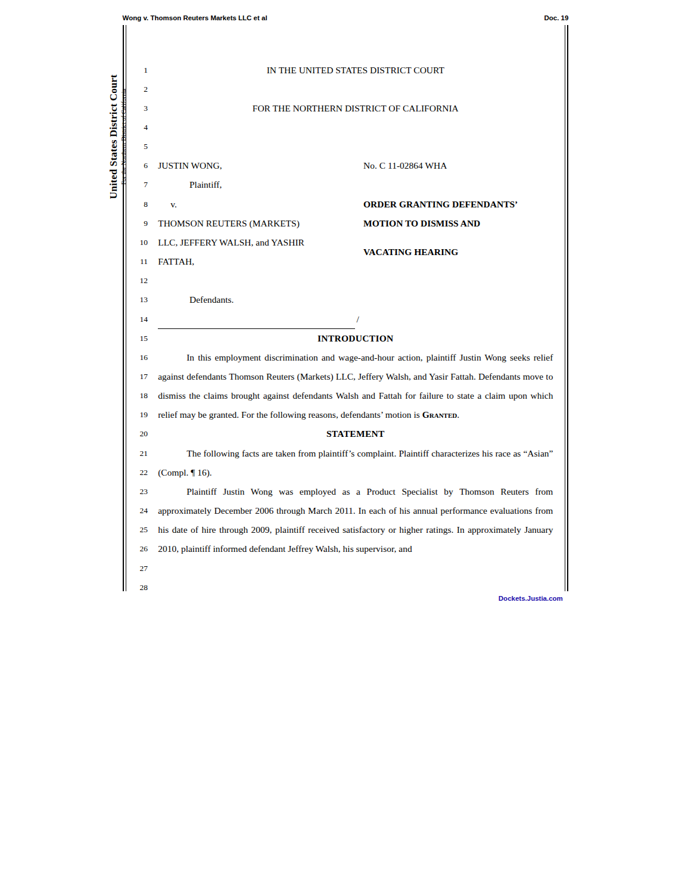Wong v. Thomson Reuters Markets LLC et al Doc. 19
1
2
3
4
5
6
7
8
9
10
11
12
13
14
15
16
17
18
19
20
21
22
23
24
25
26
27
28
United States District Court
For the Northern District of California
IN THE UNITED STATES DISTRICT COURT FOR THE NORTHERN DISTRICT OF CALIFORNIA
| JUSTIN WONG, | No. C 11-02864 WHA |
| Plaintiff, | |
| v. | Order Granting Defendants’ |
| THOMSON REUTERS (MARKETS) LLC, JEFFERY WALSH, and YASHIR FATTAH, | Motion to Dismiss and |
| Vacating Hearing |
| Defendants. | |
| / | |
INTRODUCTION
In this employment discrimination and wage-and-hour action, plaintiff Justin Wong seeks relief against defendants Thomson Reuters (Markets) LLC, Jeffery Walsh, and Yasir Fattah. Defendants move to dismiss the claims brought against defendants Walsh and Fattah for failure to state a claim upon which relief may be granted. For the following reasons, defendants’ motion is Granted.
STATEMENT
The following facts are taken from plaintiff’s complaint. Plaintiff characterizes his race as “Asian” (Compl. ¶ 16).
Plaintiff Justin Wong was employed as a Product Specialist by Thomson Reuters from approximately December 2006 through March 2011. In each of his annual performance evaluations from his date of hire through 2009, plaintiff received satisfactory or higher ratings. In approximately January 2010, plaintiff informed defendant Jeffrey Walsh, his supervisor, and
Dockets.Justia.com